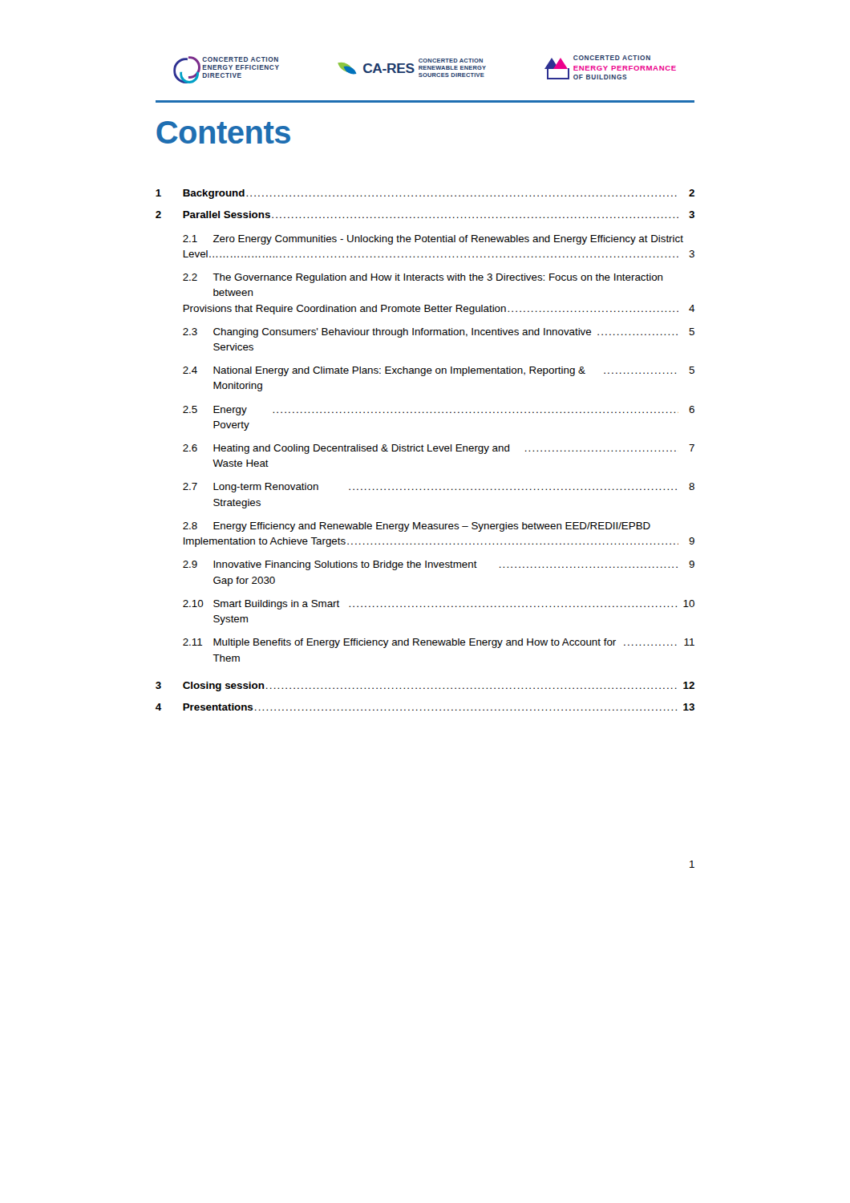Concerted Action
Energy Efficiency
Directive
CA-RES
Concerted Action
Renewable Energy
Sources Directive
Concerted Action
Energy Performance
of Buildings
Contents
1 Background ........................................................................................................................................... 2
2 Parallel Sessions .................................................................................................................................. 3
2.1 Zero Energy Communities - Unlocking the Potential of Renewables and Energy Efficiency at District
Level……………….. ......................................................................................................................... 3
2.2 The Governance Regulation and How it Interacts with the 3 Directives: Focus on the Interaction between
Provisions that Require Coordination and Promote Better Regulation ............................................................. 4
2.3 Changing Consumers' Behaviour through Information, Incentives and Innovative Services ....................... 5
2.4 National Energy and Climate Plans: Exchange on Implementation, Reporting & Monitoring ..................... 5
2.5 Energy Poverty ................................................................................................................................. 6
2.6 Heating and Cooling Decentralised & District Level Energy and Waste Heat ............................................. 7
2.7 Long-term Renovation Strategies .................................................................................................. 8
2.8 Energy Efficiency and Renewable Energy Measures – Synergies between EED/REDII/EPBD
Implementation to Achieve Targets ................................................................................................................. 9
2.9 Innovative Financing Solutions to Bridge the Investment Gap for 2030 ..................................................... 9
2.10 Smart Buildings in a Smart System ....................................................................................................... 10
2.11 Multiple Benefits of Energy Efficiency and Renewable Energy and How to Account for Them ............... 11
3 Closing session ..................................................................................................................................... 12
4 Presentations ......................................................................................................................................... 13
1